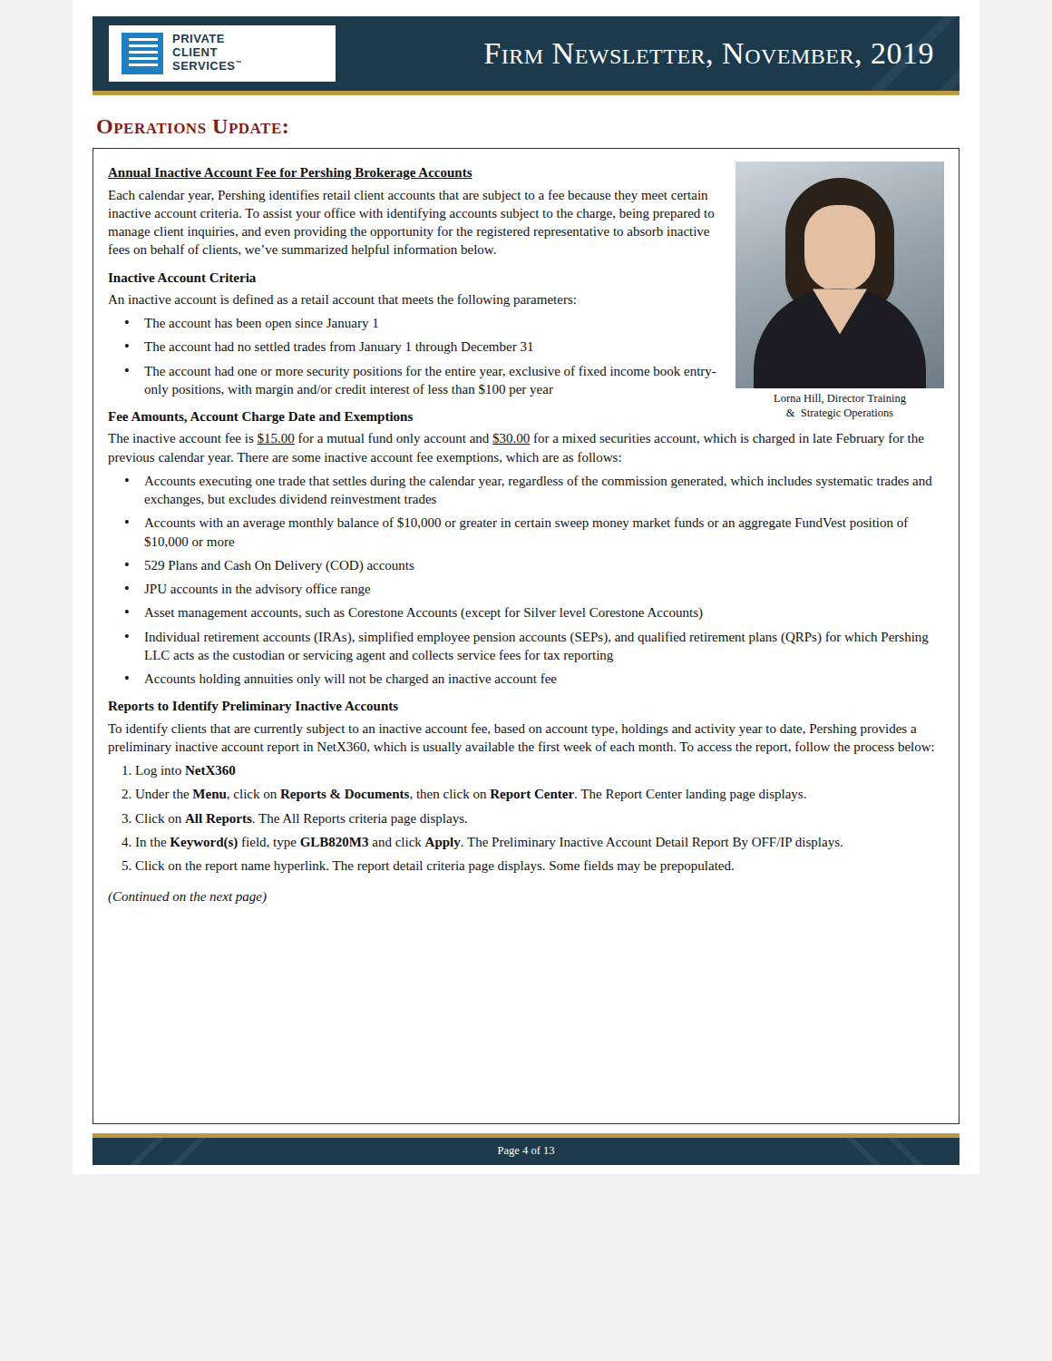Private
Client
Services™
Firm Newsletter, November, 2019
Operations Update:
Lorna Hill, Director Training
& Strategic Operations
Annual Inactive Account Fee for Pershing Brokerage Accounts
Each calendar year, Pershing identifies retail client accounts that are subject to a fee because they meet certain inactive account criteria. To assist your office with identifying accounts subject to the charge, being prepared to manage client inquiries, and even providing the opportunity for the registered representative to absorb inactive fees on behalf of clients, we’ve summarized helpful information below.
Inactive Account Criteria
An inactive account is defined as a retail account that meets the following parameters:
The account has been open since January 1
The account had no settled trades from January 1 through December 31
The account had one or more security positions for the entire year, exclusive of fixed income book entry-only positions, with margin and/or credit interest of less than $100 per year
Fee Amounts, Account Charge Date and Exemptions
The inactive account fee is $15.00 for a mutual fund only account and $30.00 for a mixed securities account, which is charged in late February for the previous calendar year. There are some inactive account fee exemptions, which are as follows:
Accounts executing one trade that settles during the calendar year, regardless of the commission generated, which includes systematic trades and exchanges, but excludes dividend reinvestment trades
Accounts with an average monthly balance of $10,000 or greater in certain sweep money market funds or an aggregate FundVest position of $10,000 or more
529 Plans and Cash On Delivery (COD) accounts
JPU accounts in the advisory office range
Asset management accounts, such as Corestone Accounts (except for Silver level Corestone Accounts)
Individual retirement accounts (IRAs), simplified employee pension accounts (SEPs), and qualified retirement plans (QRPs) for which Pershing LLC acts as the custodian or servicing agent and collects service fees for tax reporting
Accounts holding annuities only will not be charged an inactive account fee
Reports to Identify Preliminary Inactive Accounts
To identify clients that are currently subject to an inactive account fee, based on account type, holdings and activity year to date, Pershing provides a preliminary inactive account report in NetX360, which is usually available the first week of each month. To access the report, follow the process below:
Log into NetX360
Under the Menu, click on Reports & Documents, then click on Report Center. The Report Center landing page displays.
Click on All Reports. The All Reports criteria page displays.
In the Keyword(s) field, type GLB820M3 and click Apply. The Preliminary Inactive Account Detail Report By OFF/IP displays.
Click on the report name hyperlink. The report detail criteria page displays. Some fields may be prepopulated.
(Continued on the next page)
Page 4 of 13